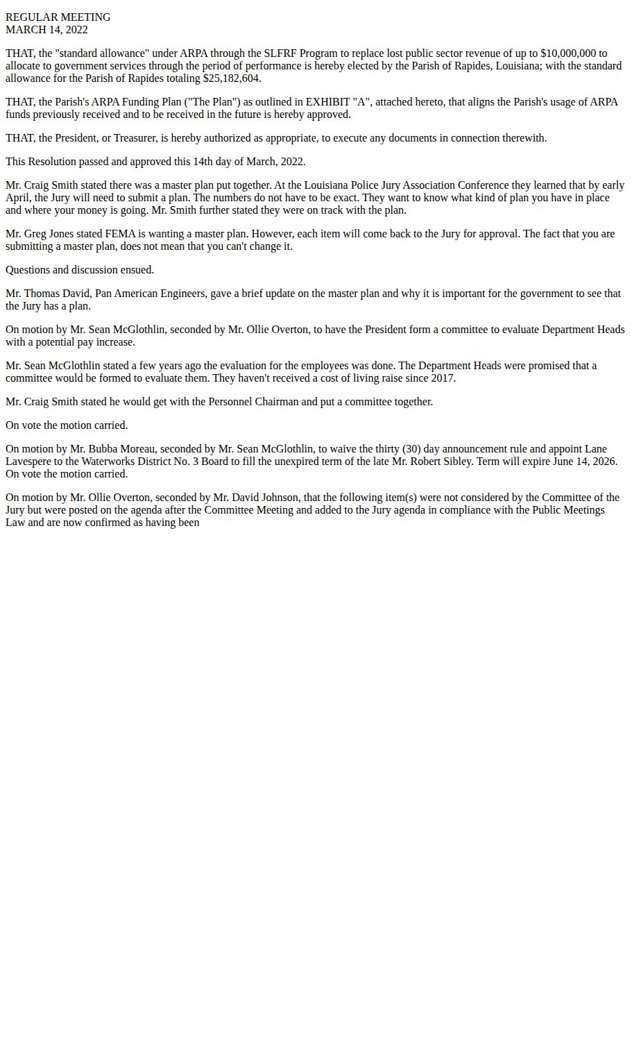REGULAR MEETING
MARCH 14, 2022
THAT, the "standard allowance" under ARPA through the SLFRF Program to replace lost public sector revenue of up to $10,000,000 to allocate to government services through the period of performance is hereby elected by the Parish of Rapides, Louisiana; with the standard allowance for the Parish of Rapides totaling $25,182,604.
THAT, the Parish's ARPA Funding Plan ("The Plan") as outlined in EXHIBIT "A", attached hereto, that aligns the Parish's usage of ARPA funds previously received and to be received in the future is hereby approved.
THAT, the President, or Treasurer, is hereby authorized as appropriate, to execute any documents in connection therewith.
This Resolution passed and approved this 14th day of March, 2022.
Mr. Craig Smith stated there was a master plan put together. At the Louisiana Police Jury Association Conference they learned that by early April, the Jury will need to submit a plan. The numbers do not have to be exact. They want to know what kind of plan you have in place and where your money is going. Mr. Smith further stated they were on track with the plan.
Mr. Greg Jones stated FEMA is wanting a master plan. However, each item will come back to the Jury for approval. The fact that you are submitting a master plan, does not mean that you can't change it.
Questions and discussion ensued.
Mr. Thomas David, Pan American Engineers, gave a brief update on the master plan and why it is important for the government to see that the Jury has a plan.
On motion by Mr. Sean McGlothlin, seconded by Mr. Ollie Overton, to have the President form a committee to evaluate Department Heads with a potential pay increase.
Mr. Sean McGlothlin stated a few years ago the evaluation for the employees was done. The Department Heads were promised that a committee would be formed to evaluate them. They haven't received a cost of living raise since 2017.
Mr. Craig Smith stated he would get with the Personnel Chairman and put a committee together.
On vote the motion carried.
On motion by Mr. Bubba Moreau, seconded by Mr. Sean McGlothlin, to waive the thirty (30) day announcement rule and appoint Lane Lavespere to the Waterworks District No. 3 Board to fill the unexpired term of the late Mr. Robert Sibley. Term will expire June 14, 2026. On vote the motion carried.
On motion by Mr. Ollie Overton, seconded by Mr. David Johnson, that the following item(s) were not considered by the Committee of the Jury but were posted on the agenda after the Committee Meeting and added to the Jury agenda in compliance with the Public Meetings Law and are now confirmed as having been